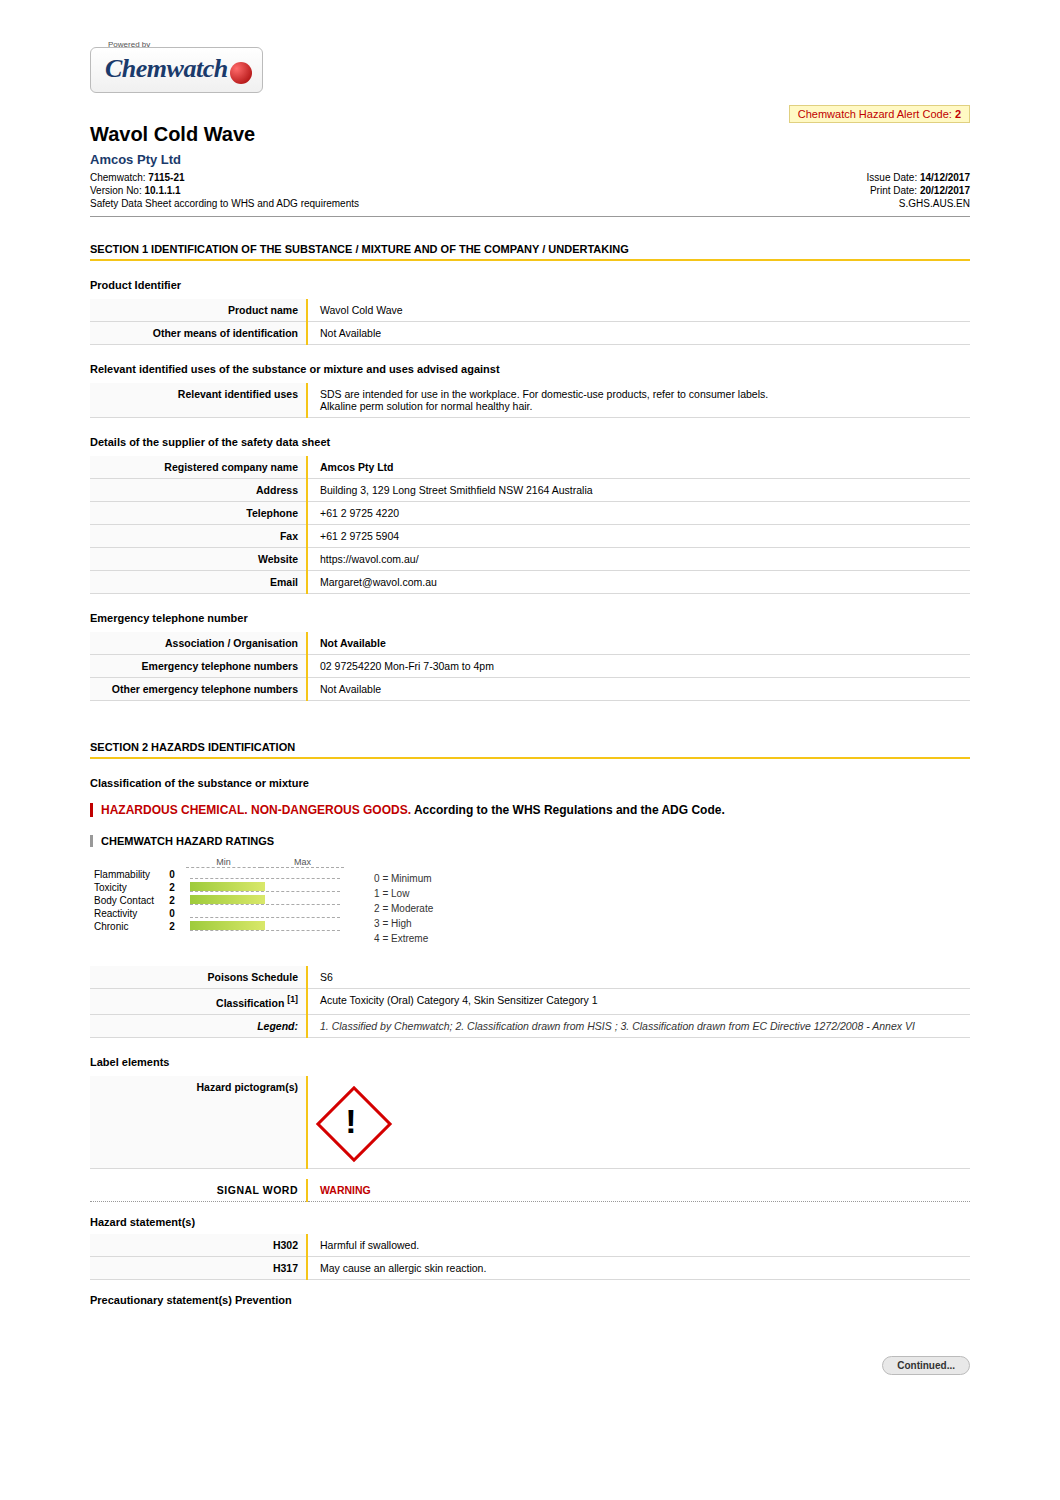Powered by
Chemwatch
Chemwatch Hazard Alert Code: 2
Wavol Cold Wave
Amcos Pty Ltd
| Chemwatch: 7115-21 | Issue Date: 14/12/2017 |
| Version No: 10.1.1.1 | Print Date: 20/12/2017 |
| Safety Data Sheet according to WHS and ADG requirements | S.GHS.AUS.EN |
SECTION 1 IDENTIFICATION OF THE SUBSTANCE / MIXTURE AND OF THE COMPANY / UNDERTAKING
Product Identifier
| Product name | Wavol Cold Wave |
| Other means of identification | Not Available |
Relevant identified uses of the substance or mixture and uses advised against
| Relevant identified uses | SDS are intended for use in the workplace. For domestic-use products, refer to consumer labels. Alkaline perm solution for normal healthy hair. |
Details of the supplier of the safety data sheet
| Registered company name | Amcos Pty Ltd |
| Address | Building 3, 129 Long Street Smithfield NSW 2164 Australia |
| Telephone | +61 2 9725 4220 |
| Fax | +61 2 9725 5904 |
| Website | https://wavol.com.au/ |
| Email | Margaret@wavol.com.au |
Emergency telephone number
| Association / Organisation | Not Available |
| Emergency telephone numbers | 02 97254220 Mon-Fri 7-30am to 4pm |
| Other emergency telephone numbers | Not Available |
SECTION 2 HAZARDS IDENTIFICATION
Classification of the substance or mixture
HAZARDOUS CHEMICAL. NON-DANGEROUS GOODS. According to the WHS Regulations and the ADG Code.
CHEMWATCH HAZARD RATINGS
| | | Min | Max |
| --- | --- | --- | --- |
| Flammability | 0 | |
| Toxicity | 2 | |
| Body Contact | 2 | |
| Reactivity | 0 | |
| Chronic | 2 | |
0 = Minimum
1 = Low
2 = Moderate
3 = High
4 = Extreme
| Poisons Schedule | S6 |
| Classification [1] | Acute Toxicity (Oral) Category 4, Skin Sensitizer Category 1 |
| Legend: | 1. Classified by Chemwatch; 2. Classification drawn from HSIS ; 3. Classification drawn from EC Directive 1272/2008 - Annex VI |
Label elements
| Hazard pictogram(s) | ! |
| SIGNAL WORD | WARNING |
Hazard statement(s)
| H302 | Harmful if swallowed. |
| H317 | May cause an allergic skin reaction. |
Precautionary statement(s) Prevention
Continued...